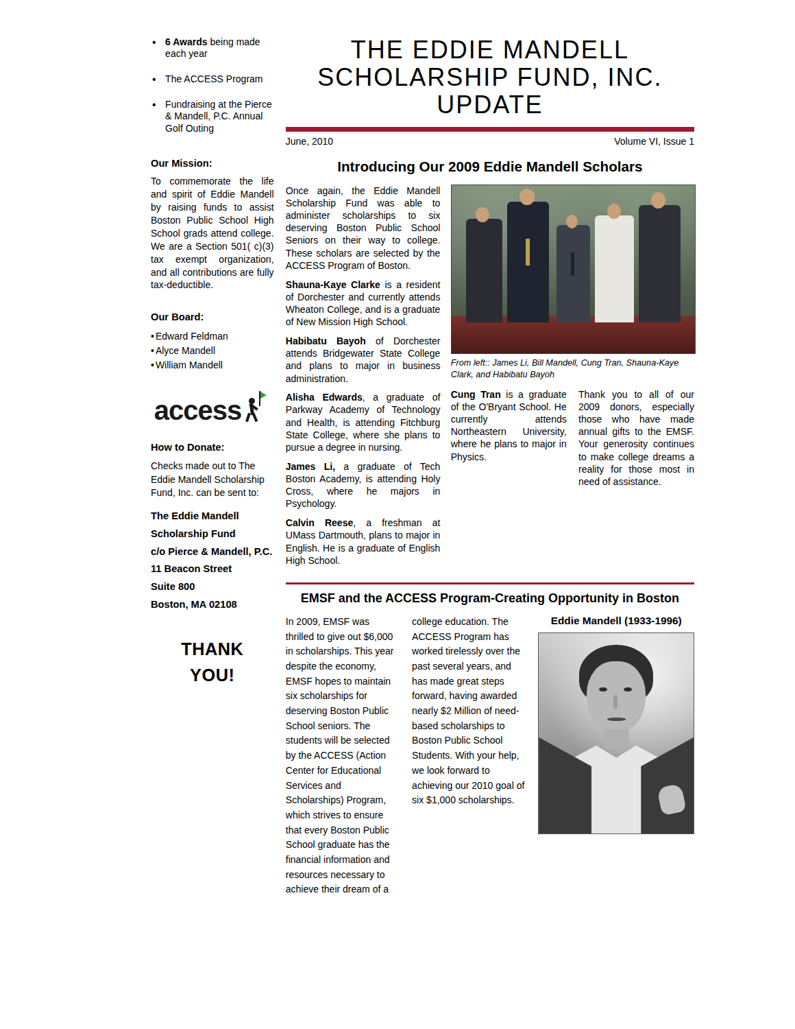6 Awards being made each year
The ACCESS Program
Fundraising at the Pierce & Mandell, P.C. Annual Golf Outing
Our Mission:
To commemorate the life and spirit of Eddie Mandell by raising funds to assist Boston Public School High School grads attend college. We are a Section 501( c)(3) tax exempt organization, and all contributions are fully tax-deductible.
Our Board:
Edward Feldman
Alyce Mandell
William Mandell
access
How to Donate:
Checks made out to The Eddie Mandell Scholarship Fund, Inc. can be sent to:
The Eddie Mandell Scholarship Fund
c/o Pierce & Mandell, P.C.
11 Beacon Street
Suite 800
Boston, MA 02108
THANK
YOU!
THE EDDIE MANDELL
SCHOLARSHIP FUND, INC.
UPDATE
June, 2010 Volume VI, Issue 1
Introducing Our 2009 Eddie Mandell Scholars
Once again, the Eddie Mandell Scholarship Fund was able to administer scholarships to six deserving Boston Public School Seniors on their way to college. These scholars are selected by the ACCESS Program of Boston.
Shauna-Kaye Clarke is a resident of Dorchester and currently attends Wheaton College, and is a graduate of New Mission High School.
Habibatu Bayoh of Dorchester attends Bridgewater State College and plans to major in business administration.
Alisha Edwards, a graduate of Parkway Academy of Technology and Health, is attending Fitchburg State College, where she plans to pursue a degree in nursing.
James Li, a graduate of Tech Boston Academy, is attending Holy Cross, where he majors in Psychology.
Calvin Reese, a freshman at UMass Dartmouth, plans to major in English. He is a graduate of English High School.
From left:: James Li, Bill Mandell, Cung Tran, Shauna-Kaye Clark, and Habibatu Bayoh
Cung Tran is a graduate of the O'Bryant School. He currently attends Northeastern University, where he plans to major in Physics.
Thank you to all of our 2009 donors, especially those who have made annual gifts to the EMSF. Your generosity continues to make college dreams a reality for those most in need of assistance.
EMSF and the ACCESS Program-Creating Opportunity in Boston
In 2009, EMSF was thrilled to give out $6,000 in scholarships. This year despite the economy, EMSF hopes to maintain six scholarships for deserving Boston Public School seniors. The students will be selected by the ACCESS (Action Center for Educational Services and Scholarships) Program, which strives to ensure that every Boston Public School graduate has the financial information and resources necessary to achieve their dream of a
college education. The ACCESS Program has worked tirelessly over the past several years, and has made great steps forward, having awarded nearly $2 Million of need-based scholarships to Boston Public School Students. With your help, we look forward to achieving our 2010 goal of six $1,000 scholarships.
Eddie Mandell (1933-1996)